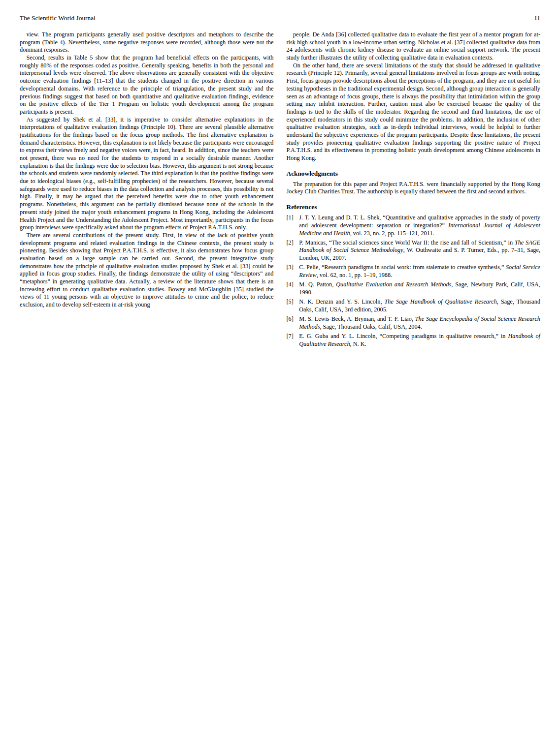The Scientific World Journal
11
view. The program participants generally used positive descriptors and metaphors to describe the program (Table 4). Nevertheless, some negative responses were recorded, although those were not the dominant responses.
Second, results in Table 5 show that the program had beneficial effects on the participants, with roughly 80% of the responses coded as positive. Generally speaking, benefits in both the personal and interpersonal levels were observed. The above observations are generally consistent with the objective outcome evaluation findings [11–13] that the students changed in the positive direction in various developmental domains. With reference to the principle of triangulation, the present study and the previous findings suggest that based on both quantitative and qualitative evaluation findings, evidence on the positive effects of the Tier 1 Program on holistic youth development among the program participants is present.
As suggested by Shek et al. [33], it is imperative to consider alternative explanations in the interpretations of qualitative evaluation findings (Principle 10). There are several plausible alternative justifications for the findings based on the focus group methods. The first alternative explanation is demand characteristics. However, this explanation is not likely because the participants were encouraged to express their views freely and negative voices were, in fact, heard. In addition, since the teachers were not present, there was no need for the students to respond in a socially desirable manner. Another explanation is that the findings were due to selection bias. However, this argument is not strong because the schools and students were randomly selected. The third explanation is that the positive findings were due to ideological biases (e.g., self-fulfilling prophecies) of the researchers. However, because several safeguards were used to reduce biases in the data collection and analysis processes, this possibility is not high. Finally, it may be argued that the perceived benefits were due to other youth enhancement programs. Nonetheless, this argument can be partially dismissed because none of the schools in the present study joined the major youth enhancement programs in Hong Kong, including the Adolescent Health Project and the Understanding the Adolescent Project. Most importantly, participants in the focus group interviews were specifically asked about the program effects of Project P.A.T.H.S. only.
There are several contributions of the present study. First, in view of the lack of positive youth development programs and related evaluation findings in the Chinese contexts, the present study is pioneering. Besides showing that Project P.A.T.H.S. is effective, it also demonstrates how focus group evaluation based on a large sample can be carried out. Second, the present integrative study demonstrates how the principle of qualitative evaluation studies proposed by Shek et al. [33] could be applied in focus group studies. Finally, the findings demonstrate the utility of using “descriptors” and “metaphors” in generating qualitative data. Actually, a review of the literature shows that there is an increasing effort to conduct qualitative evaluation studies. Bowey and McGlaughlin [35] studied the views of 11 young persons with an objective to improve attitudes to crime and the police, to reduce exclusion, and to develop self-esteem in at-risk young
people. De Anda [36] collected qualitative data to evaluate the first year of a mentor program for at-risk high school youth in a low-income urban setting. Nicholas et al. [37] collected qualitative data from 24 adolescents with chronic kidney disease to evaluate an online social support network. The present study further illustrates the utility of collecting qualitative data in evaluation contexts.
On the other hand, there are several limitations of the study that should be addressed in qualitative research (Principle 12). Primarily, several general limitations involved in focus groups are worth noting. First, focus groups provide descriptions about the perceptions of the program, and they are not useful for testing hypotheses in the traditional experimental design. Second, although group interaction is generally seen as an advantage of focus groups, there is always the possibility that intimidation within the group setting may inhibit interaction. Further, caution must also be exercised because the quality of the findings is tied to the skills of the moderator. Regarding the second and third limitations, the use of experienced moderators in this study could minimize the problems. In addition, the inclusion of other qualitative evaluation strategies, such as in-depth individual interviews, would be helpful to further understand the subjective experiences of the program participants. Despite these limitations, the present study provides pioneering qualitative evaluation findings supporting the positive nature of Project P.A.T.H.S. and its effectiveness in promoting holistic youth development among Chinese adolescents in Hong Kong.
Acknowledgments
The preparation for this paper and Project P.A.T.H.S. were financially supported by the Hong Kong Jockey Club Charities Trust. The authorship is equally shared between the first and second authors.
References
[1] J. T. Y. Leung and D. T. L. Shek, “Quantitative and qualitative approaches in the study of poverty and adolescent development: separation or integration?” International Journal of Adolescent Medicine and Health, vol. 23, no. 2, pp. 115–121, 2011.
[2] P. Manicas, “The social sciences since World War II: the rise and fall of Scientism,” in The SAGE Handbook of Social Science Methodology, W. Outhwaite and S. P. Turner, Eds., pp. 7–31, Sage, London, UK, 2007.
[3] C. Pelie, “Research paradigms in social work: from stalemate to creative synthesis,” Social Service Review, vol. 62, no. 1, pp. 1–19, 1988.
[4] M. Q. Patton, Qualitative Evaluation and Research Methods, Sage, Newbury Park, Calif, USA, 1990.
[5] N. K. Denzin and Y. S. Lincoln, The Sage Handbook of Qualitative Research, Sage, Thousand Oaks, Calif, USA, 3rd edition, 2005.
[6] M. S. Lewis-Beck, A. Bryman, and T. F. Liao, The Sage Encyclopedia of Social Science Research Methods, Sage, Thousand Oaks, Calif, USA, 2004.
[7] E. G. Guba and Y. L. Lincoln, “Competing paradigms in qualitative research,” in Handbook of Qualitative Research, N. K.